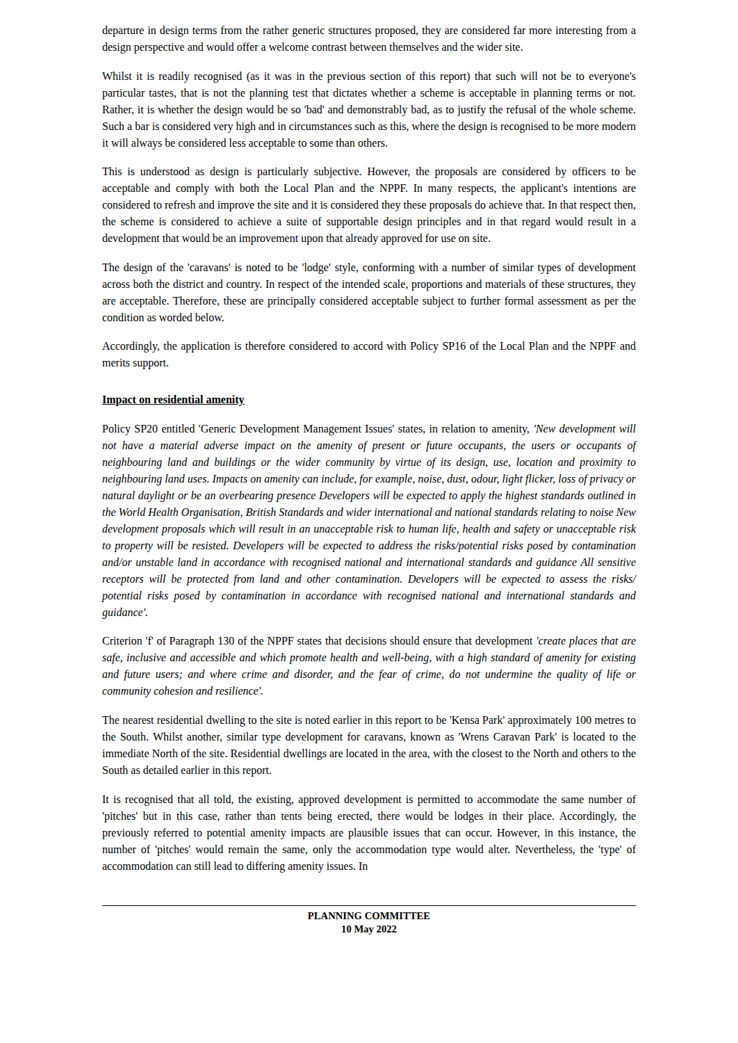departure in design terms from the rather generic structures proposed, they are considered far more interesting from a design perspective and would offer a welcome contrast between themselves and the wider site.
Whilst it is readily recognised (as it was in the previous section of this report) that such will not be to everyone's particular tastes, that is not the planning test that dictates whether a scheme is acceptable in planning terms or not. Rather, it is whether the design would be so 'bad' and demonstrably bad, as to justify the refusal of the whole scheme. Such a bar is considered very high and in circumstances such as this, where the design is recognised to be more modern it will always be considered less acceptable to some than others.
This is understood as design is particularly subjective. However, the proposals are considered by officers to be acceptable and comply with both the Local Plan and the NPPF. In many respects, the applicant's intentions are considered to refresh and improve the site and it is considered they these proposals do achieve that. In that respect then, the scheme is considered to achieve a suite of supportable design principles and in that regard would result in a development that would be an improvement upon that already approved for use on site.
The design of the 'caravans' is noted to be 'lodge' style, conforming with a number of similar types of development across both the district and country. In respect of the intended scale, proportions and materials of these structures, they are acceptable. Therefore, these are principally considered acceptable subject to further formal assessment as per the condition as worded below.
Accordingly, the application is therefore considered to accord with Policy SP16 of the Local Plan and the NPPF and merits support.
Impact on residential amenity
Policy SP20 entitled 'Generic Development Management Issues' states, in relation to amenity, 'New development will not have a material adverse impact on the amenity of present or future occupants, the users or occupants of neighbouring land and buildings or the wider community by virtue of its design, use, location and proximity to neighbouring land uses. Impacts on amenity can include, for example, noise, dust, odour, light flicker, loss of privacy or natural daylight or be an overbearing presence Developers will be expected to apply the highest standards outlined in the World Health Organisation, British Standards and wider international and national standards relating to noise New development proposals which will result in an unacceptable risk to human life, health and safety or unacceptable risk to property will be resisted. Developers will be expected to address the risks/potential risks posed by contamination and/or unstable land in accordance with recognised national and international standards and guidance All sensitive receptors will be protected from land and other contamination. Developers will be expected to assess the risks/ potential risks posed by contamination in accordance with recognised national and international standards and guidance'.
Criterion 'f' of Paragraph 130 of the NPPF states that decisions should ensure that development 'create places that are safe, inclusive and accessible and which promote health and well-being, with a high standard of amenity for existing and future users; and where crime and disorder, and the fear of crime, do not undermine the quality of life or community cohesion and resilience'.
The nearest residential dwelling to the site is noted earlier in this report to be 'Kensa Park' approximately 100 metres to the South. Whilst another, similar type development for caravans, known as 'Wrens Caravan Park' is located to the immediate North of the site. Residential dwellings are located in the area, with the closest to the North and others to the South as detailed earlier in this report.
It is recognised that all told, the existing, approved development is permitted to accommodate the same number of 'pitches' but in this case, rather than tents being erected, there would be lodges in their place. Accordingly, the previously referred to potential amenity impacts are plausible issues that can occur. However, in this instance, the number of 'pitches' would remain the same, only the accommodation type would alter. Nevertheless, the 'type' of accommodation can still lead to differing amenity issues. In
PLANNING COMMITTEE
10 May 2022